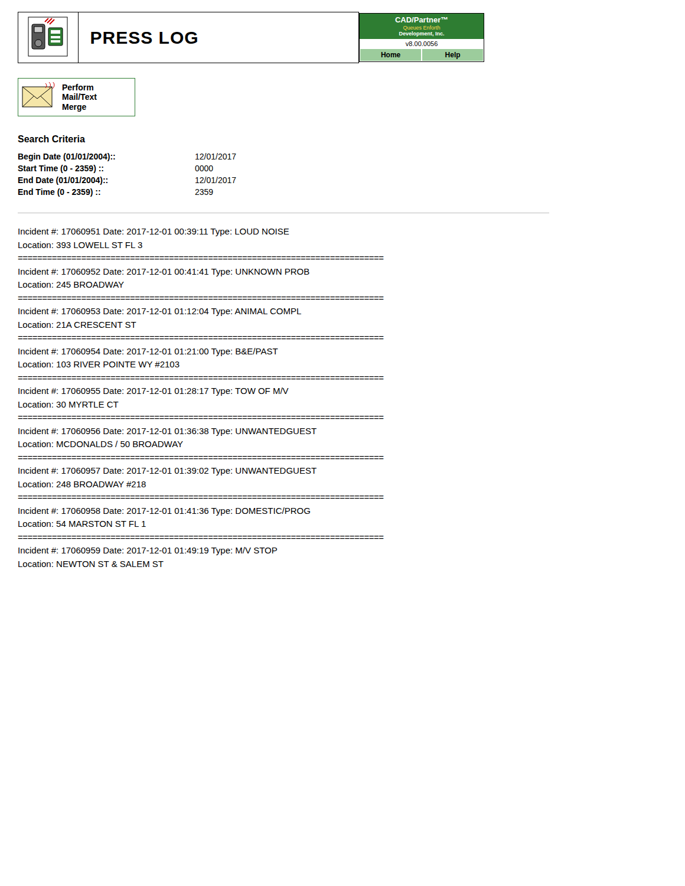| | PRESS LOG | CAD/Partner™ Queues Enforth Development, Inc. v8.00.0056 Home Help |
Perform
Mail/Text
Merge
Search Criteria
| Begin Date (01/01/2004):: | 12/01/2017 |
| Start Time (0 - 2359) :: | 0000 |
| End Date (01/01/2004):: | 12/01/2017 |
| End Time (0 - 2359) :: | 2359 |
Incident #: 17060951 Date: 2017-12-01 00:39:11 Type: LOUD NOISE
Location: 393 LOWELL ST FL 3
===========================================================================
Incident #: 17060952 Date: 2017-12-01 00:41:41 Type: UNKNOWN PROB
Location: 245 BROADWAY
===========================================================================
Incident #: 17060953 Date: 2017-12-01 01:12:04 Type: ANIMAL COMPL
Location: 21A CRESCENT ST
===========================================================================
Incident #: 17060954 Date: 2017-12-01 01:21:00 Type: B&E/PAST
Location: 103 RIVER POINTE WY #2103
===========================================================================
Incident #: 17060955 Date: 2017-12-01 01:28:17 Type: TOW OF M/V
Location: 30 MYRTLE CT
===========================================================================
Incident #: 17060956 Date: 2017-12-01 01:36:38 Type: UNWANTEDGUEST
Location: MCDONALDS / 50 BROADWAY
===========================================================================
Incident #: 17060957 Date: 2017-12-01 01:39:02 Type: UNWANTEDGUEST
Location: 248 BROADWAY #218
===========================================================================
Incident #: 17060958 Date: 2017-12-01 01:41:36 Type: DOMESTIC/PROG
Location: 54 MARSTON ST FL 1
===========================================================================
Incident #: 17060959 Date: 2017-12-01 01:49:19 Type: M/V STOP
Location: NEWTON ST & SALEM ST